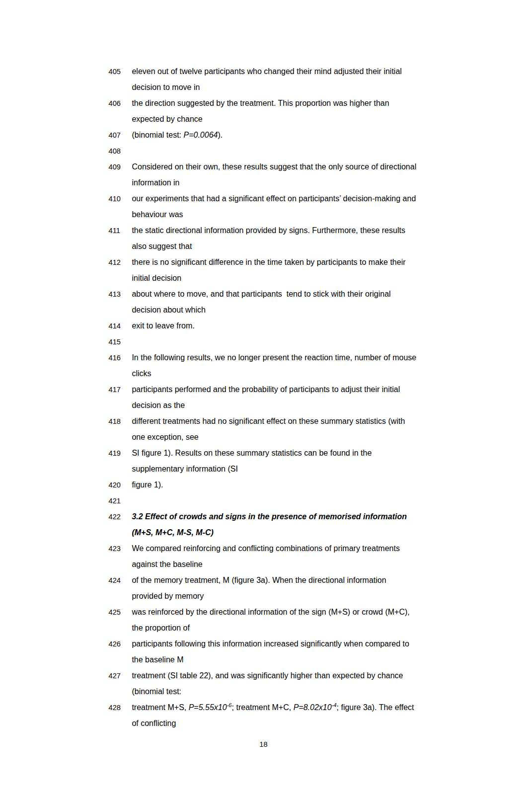405 eleven out of twelve participants who changed their mind adjusted their initial decision to move in
406 the direction suggested by the treatment. This proportion was higher than expected by chance
407(binomial test: P=0.0064).
408
409 Considered on their own, these results suggest that the only source of directional information in
410 our experiments that had a significant effect on participants’ decision-making and behaviour was
411 the static directional information provided by signs. Furthermore, these results also suggest that
412 there is no significant difference in the time taken by participants to make their initial decision
413 about where to move, and that participants tend to stick with their original decision about which
414 exit to leave from.
415
416 In the following results, we no longer present the reaction time, number of mouse clicks
417 participants performed and the probability of participants to adjust their initial decision as the
418 different treatments had no significant effect on these summary statistics (with one exception, see
419 SI figure 1). Results on these summary statistics can be found in the supplementary information (SI
420 figure 1).
421
4223.2 Effect of crowds and signs in the presence of memorised information (M+S, M+C, M-S, M-C)
423 We compared reinforcing and conflicting combinations of primary treatments against the baseline
424 of the memory treatment, M (figure 3a). When the directional information provided by memory
425 was reinforced by the directional information of the sign (M+S) or crowd (M+C), the proportion of
426 participants following this information increased significantly when compared to the baseline M
427 treatment (SI table 22), and was significantly higher than expected by chance (binomial test:
428 treatment M+S, P=5.55x10-6; treatment M+C, P=8.02x10-4; figure 3a). The effect of conflicting
18